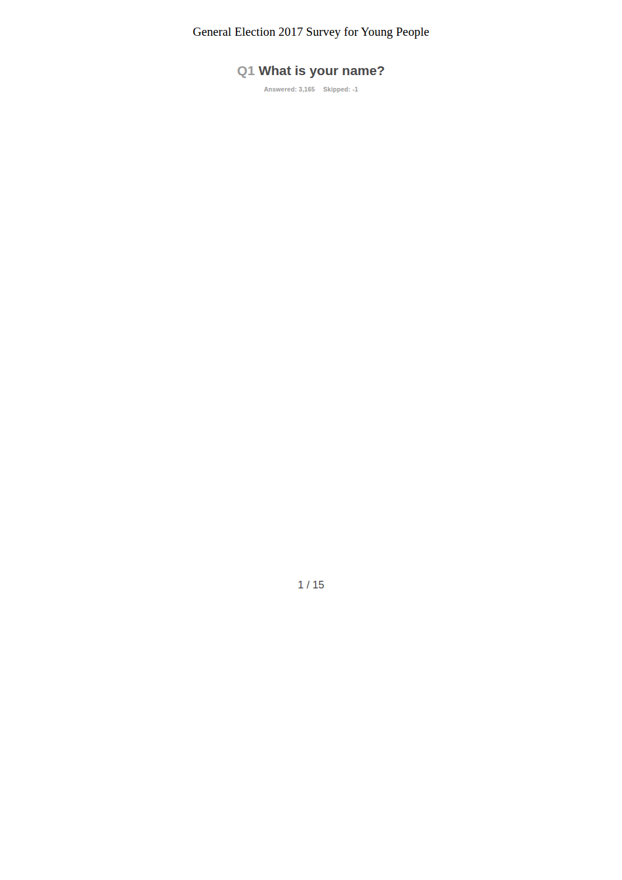General Election 2017 Survey for Young People
Q1 What is your name?
Answered: 3,165 Skipped: -1
1 / 15